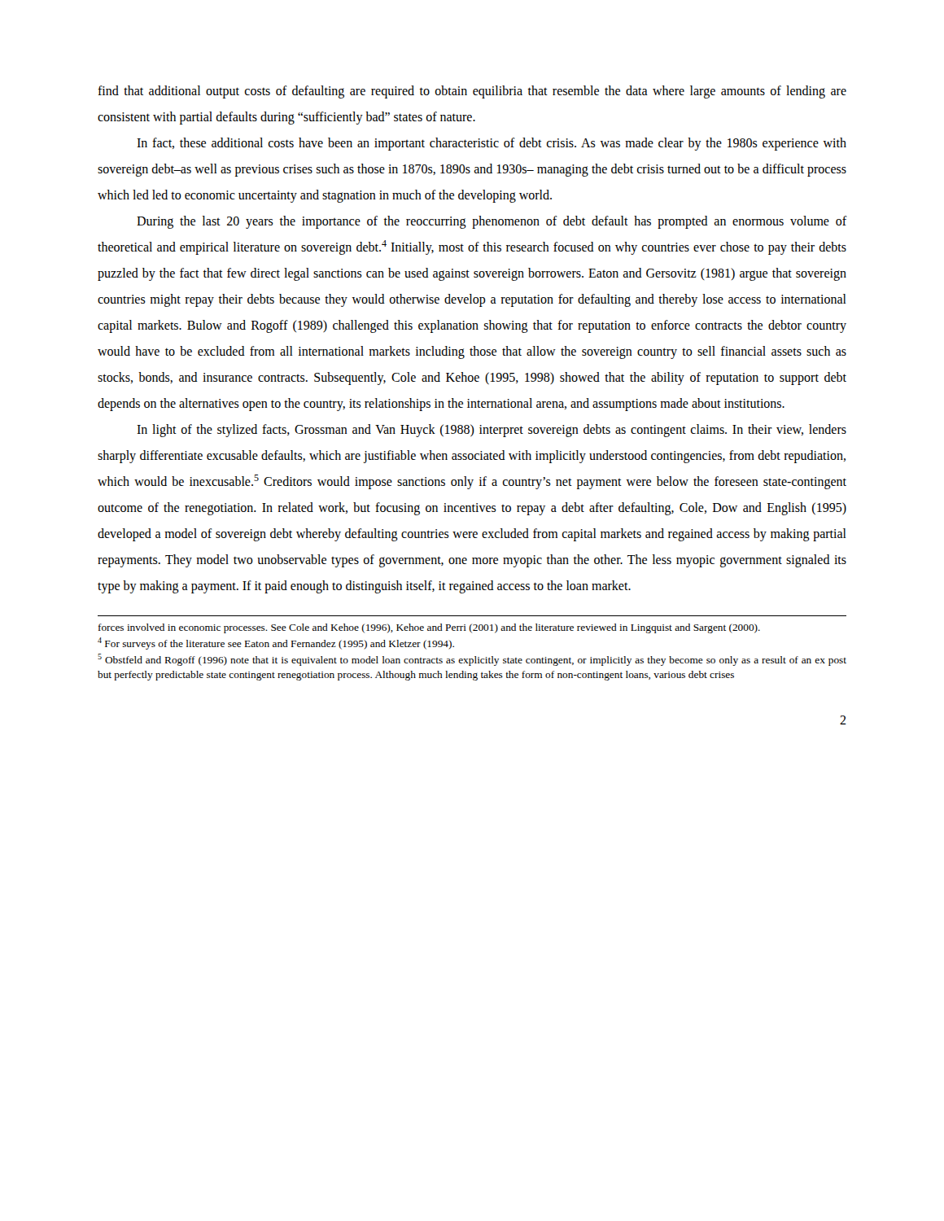find that additional output costs of defaulting are required to obtain equilibria that resemble the data where large amounts of lending are consistent with partial defaults during “sufficiently bad” states of nature.
In fact, these additional costs have been an important characteristic of debt crisis. As was made clear by the 1980s experience with sovereign debt–as well as previous crises such as those in 1870s, 1890s and 1930s– managing the debt crisis turned out to be a difficult process which led led to economic uncertainty and stagnation in much of the developing world.
During the last 20 years the importance of the reoccurring phenomenon of debt default has prompted an enormous volume of theoretical and empirical literature on sovereign debt.4 Initially, most of this research focused on why countries ever chose to pay their debts puzzled by the fact that few direct legal sanctions can be used against sovereign borrowers. Eaton and Gersovitz (1981) argue that sovereign countries might repay their debts because they would otherwise develop a reputation for defaulting and thereby lose access to international capital markets. Bulow and Rogoff (1989) challenged this explanation showing that for reputation to enforce contracts the debtor country would have to be excluded from all international markets including those that allow the sovereign country to sell financial assets such as stocks, bonds, and insurance contracts. Subsequently, Cole and Kehoe (1995, 1998) showed that the ability of reputation to support debt depends on the alternatives open to the country, its relationships in the international arena, and assumptions made about institutions.
In light of the stylized facts, Grossman and Van Huyck (1988) interpret sovereign debts as contingent claims. In their view, lenders sharply differentiate excusable defaults, which are justifiable when associated with implicitly understood contingencies, from debt repudiation, which would be inexcusable.5 Creditors would impose sanctions only if a country’s net payment were below the foreseen state-contingent outcome of the renegotiation. In related work, but focusing on incentives to repay a debt after defaulting, Cole, Dow and English (1995) developed a model of sovereign debt whereby defaulting countries were excluded from capital markets and regained access by making partial repayments. They model two unobservable types of government, one more myopic than the other. The less myopic government signaled its type by making a payment. If it paid enough to distinguish itself, it regained access to the loan market.
forces involved in economic processes. See Cole and Kehoe (1996), Kehoe and Perri (2001) and the literature reviewed in Lingquist and Sargent (2000).
4 For surveys of the literature see Eaton and Fernandez (1995) and Kletzer (1994).
5 Obstfeld and Rogoff (1996) note that it is equivalent to model loan contracts as explicitly state contingent, or implicitly as they become so only as a result of an ex post but perfectly predictable state contingent renegotiation process. Although much lending takes the form of non-contingent loans, various debt crises
2